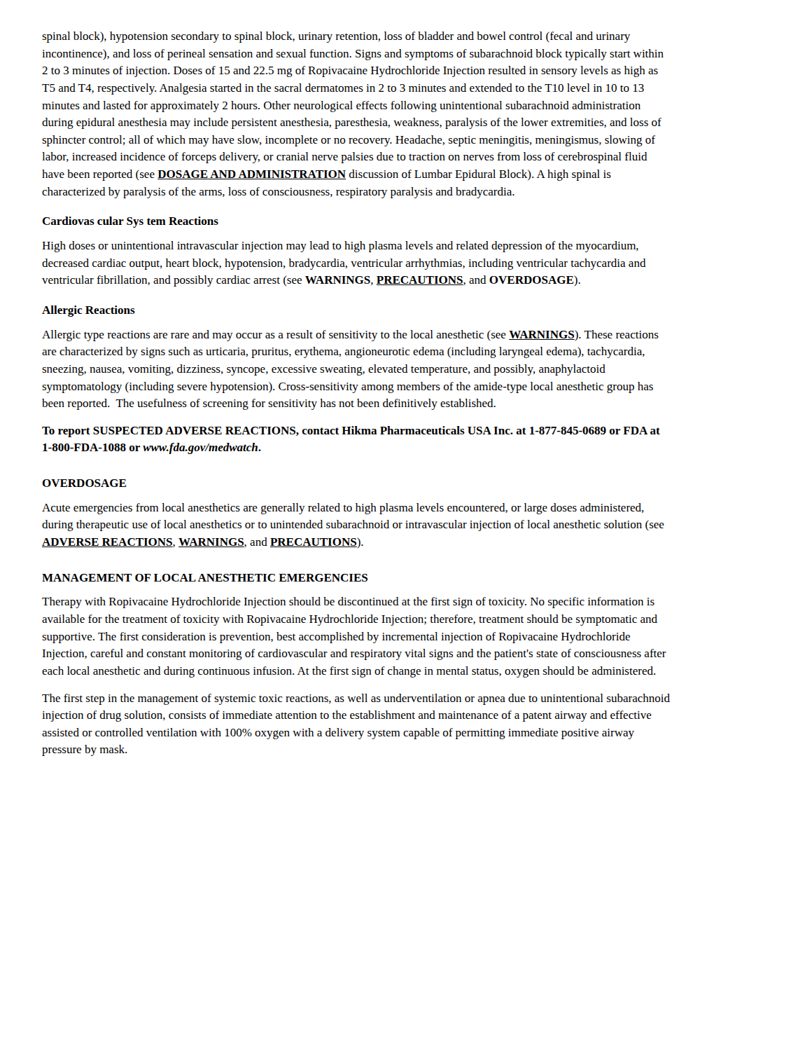spinal block), hypotension secondary to spinal block, urinary retention, loss of bladder and bowel control (fecal and urinary incontinence), and loss of perineal sensation and sexual function. Signs and symptoms of subarachnoid block typically start within 2 to 3 minutes of injection. Doses of 15 and 22.5 mg of Ropivacaine Hydrochloride Injection resulted in sensory levels as high as T5 and T4, respectively. Analgesia started in the sacral dermatomes in 2 to 3 minutes and extended to the T10 level in 10 to 13 minutes and lasted for approximately 2 hours. Other neurological effects following unintentional subarachnoid administration during epidural anesthesia may include persistent anesthesia, paresthesia, weakness, paralysis of the lower extremities, and loss of sphincter control; all of which may have slow, incomplete or no recovery. Headache, septic meningitis, meningismus, slowing of labor, increased incidence of forceps delivery, or cranial nerve palsies due to traction on nerves from loss of cerebrospinal fluid have been reported (see DOSAGE AND ADMINISTRATION discussion of Lumbar Epidural Block). A high spinal is characterized by paralysis of the arms, loss of consciousness, respiratory paralysis and bradycardia.
Cardiovas cular Sys tem Reactions
High doses or unintentional intravascular injection may lead to high plasma levels and related depression of the myocardium, decreased cardiac output, heart block, hypotension, bradycardia, ventricular arrhythmias, including ventricular tachycardia and ventricular fibrillation, and possibly cardiac arrest (see WARNINGS, PRECAUTIONS, and OVERDOSAGE).
Allergic Reactions
Allergic type reactions are rare and may occur as a result of sensitivity to the local anesthetic (see WARNINGS). These reactions are characterized by signs such as urticaria, pruritus, erythema, angioneurotic edema (including laryngeal edema), tachycardia, sneezing, nausea, vomiting, dizziness, syncope, excessive sweating, elevated temperature, and possibly, anaphylactoid symptomatology (including severe hypotension). Cross-sensitivity among members of the amide-type local anesthetic group has been reported. The usefulness of screening for sensitivity has not been definitively established.
To report SUSPECTED ADVERSE REACTIONS, contact Hikma Pharmaceuticals USA Inc. at 1-877-845-0689 or FDA at 1-800-FDA-1088 or www.fda.gov/medwatch.
OVERDOSAGE
Acute emergencies from local anesthetics are generally related to high plasma levels encountered, or large doses administered, during therapeutic use of local anesthetics or to unintended subarachnoid or intravascular injection of local anesthetic solution (see ADVERSE REACTIONS, WARNINGS, and PRECAUTIONS).
MANAGEMENT OF LOCAL ANESTHETIC EMERGENCIES
Therapy with Ropivacaine Hydrochloride Injection should be discontinued at the first sign of toxicity. No specific information is available for the treatment of toxicity with Ropivacaine Hydrochloride Injection; therefore, treatment should be symptomatic and supportive. The first consideration is prevention, best accomplished by incremental injection of Ropivacaine Hydrochloride Injection, careful and constant monitoring of cardiovascular and respiratory vital signs and the patient's state of consciousness after each local anesthetic and during continuous infusion. At the first sign of change in mental status, oxygen should be administered.
The first step in the management of systemic toxic reactions, as well as underventilation or apnea due to unintentional subarachnoid injection of drug solution, consists of immediate attention to the establishment and maintenance of a patent airway and effective assisted or controlled ventilation with 100% oxygen with a delivery system capable of permitting immediate positive airway pressure by mask.